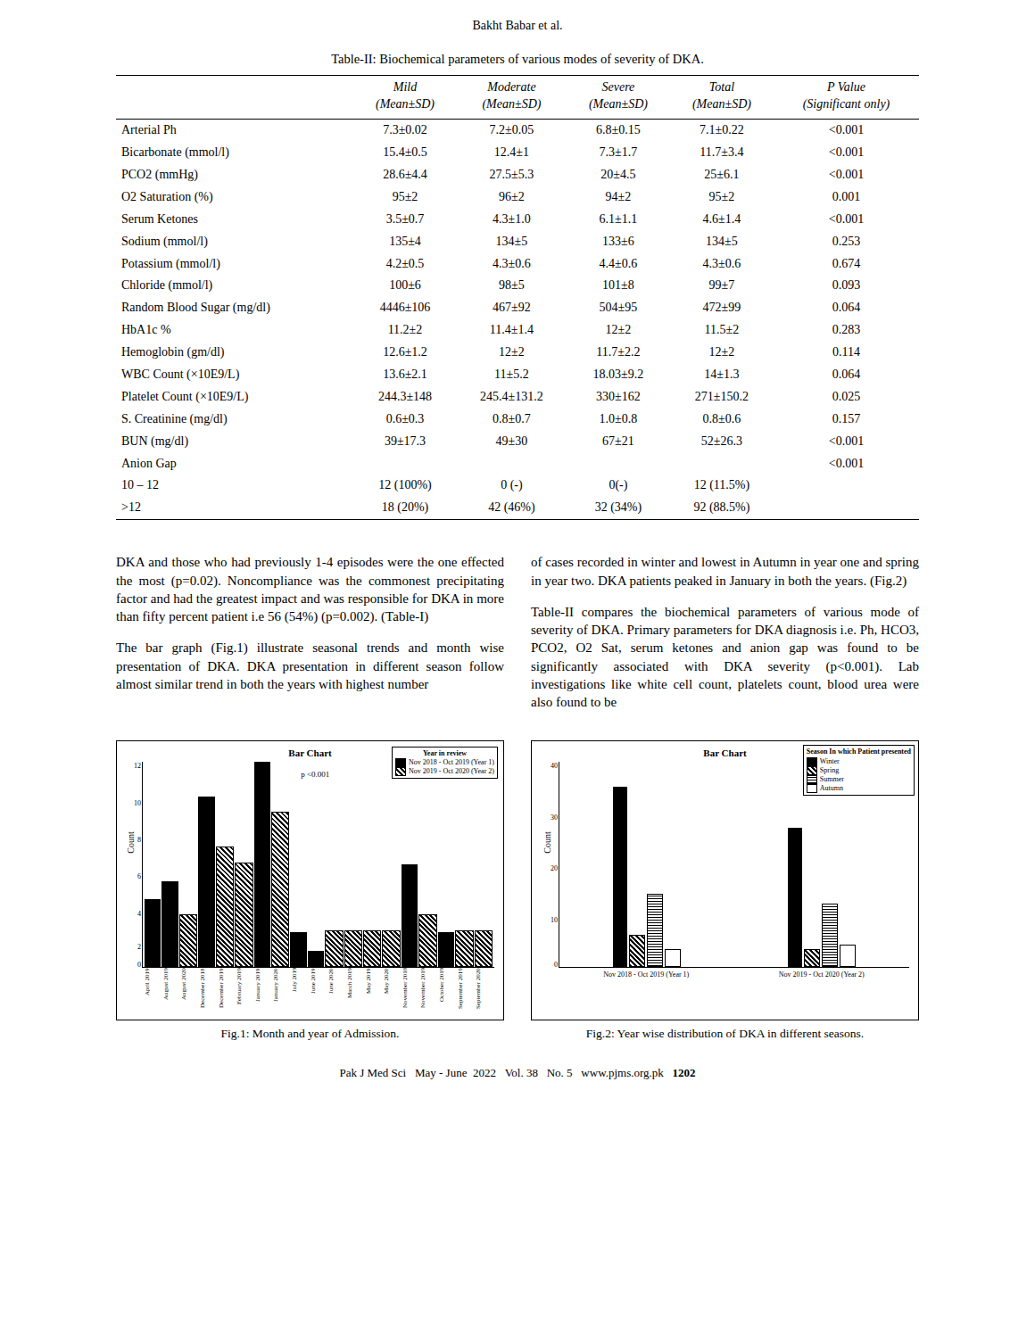Bakht Babar et al.
Table-II: Biochemical parameters of various modes of severity of DKA.
| | Mild (Mean±SD) | Moderate (Mean±SD) | Severe (Mean±SD) | Total (Mean±SD) | P Value (Significant only) |
| --- | --- | --- | --- | --- | --- |
| Arterial Ph | 7.3±0.02 | 7.2±0.05 | 6.8±0.15 | 7.1±0.22 | <0.001 |
| Bicarbonate (mmol/l) | 15.4±0.5 | 12.4±1 | 7.3±1.7 | 11.7±3.4 | <0.001 |
| PCO2 (mmHg) | 28.6±4.4 | 27.5±5.3 | 20±4.5 | 25±6.1 | <0.001 |
| O2 Saturation (%) | 95±2 | 96±2 | 94±2 | 95±2 | 0.001 |
| Serum Ketones | 3.5±0.7 | 4.3±1.0 | 6.1±1.1 | 4.6±1.4 | <0.001 |
| Sodium (mmol/l) | 135±4 | 134±5 | 133±6 | 134±5 | 0.253 |
| Potassium (mmol/l) | 4.2±0.5 | 4.3±0.6 | 4.4±0.6 | 4.3±0.6 | 0.674 |
| Chloride (mmol/l) | 100±6 | 98±5 | 101±8 | 99±7 | 0.093 |
| Random Blood Sugar (mg/dl) | 4446±106 | 467±92 | 504±95 | 472±99 | 0.064 |
| HbA1c % | 11.2±2 | 11.4±1.4 | 12±2 | 11.5±2 | 0.283 |
| Hemoglobin (gm/dl) | 12.6±1.2 | 12±2 | 11.7±2.2 | 12±2 | 0.114 |
| WBC Count (×10E9/L) | 13.6±2.1 | 11±5.2 | 18.03±9.2 | 14±1.3 | 0.064 |
| Platelet Count (×10E9/L) | 244.3±148 | 245.4±131.2 | 330±162 | 271±150.2 | 0.025 |
| S. Creatinine (mg/dl) | 0.6±0.3 | 0.8±0.7 | 1.0±0.8 | 0.8±0.6 | 0.157 |
| BUN (mg/dl) | 39±17.3 | 49±30 | 67±21 | 52±26.3 | <0.001 |
| Anion Gap | | | | | <0.001 |
| 10 – 12 | 12 (100%) | 0 (-) | 0(-) | 12 (11.5%) | |
| >12 | 18 (20%) | 42 (46%) | 32 (34%) | 92 (88.5%) | |
DKA and those who had previously 1-4 episodes were the one effected the most (p=0.02). Noncompliance was the commonest precipitating factor and had the greatest impact and was responsible for DKA in more than fifty percent patient i.e 56 (54%) (p=0.002). (Table-I)
The bar graph (Fig.1) illustrate seasonal trends and month wise presentation of DKA. DKA presentation in different season follow almost similar trend in both the years with highest number
of cases recorded in winter and lowest in Autumn in year one and spring in year two. DKA patients peaked in January in both the years. (Fig.2)
Table-II compares the biochemical parameters of various mode of severity of DKA. Primary parameters for DKA diagnosis i.e. Ph, HCO3, PCO2, O2 Sat, serum ketones and anion gap was found to be significantly associated with DKA severity (p<0.001). Lab investigations like white cell count, platelets count, blood urea were also found to be
Bar Chart
Year in review
Nov 2018 - Oct 2019 (Year 1)
Nov 2019 - Oct 2020 (Year 2)
p <0.001
12 10 8 6 4 2 0
Count
April 2019 August 2019 August 2020 December 2018 December 2019 February 2019 January 2019 January 2020 July 2019 June 2019 June 2020 March 2019 May 2019 May 2020 November 2018 November 2019 October 2019 September 2019 September 2020
Fig.1: Month and year of Admission.
Bar Chart
Season In which Patient presented
Winter
Spring
Summer
Autumn
40 30 20 10 0
Count
Nov 2018 - Oct 2019 (Year 1) Nov 2019 - Oct 2020 (Year 2)
Fig.2: Year wise distribution of DKA in different seasons.
Pak J Med Sci May - June 2022 Vol. 38 No. 5 www.pjms.org.pk 1202